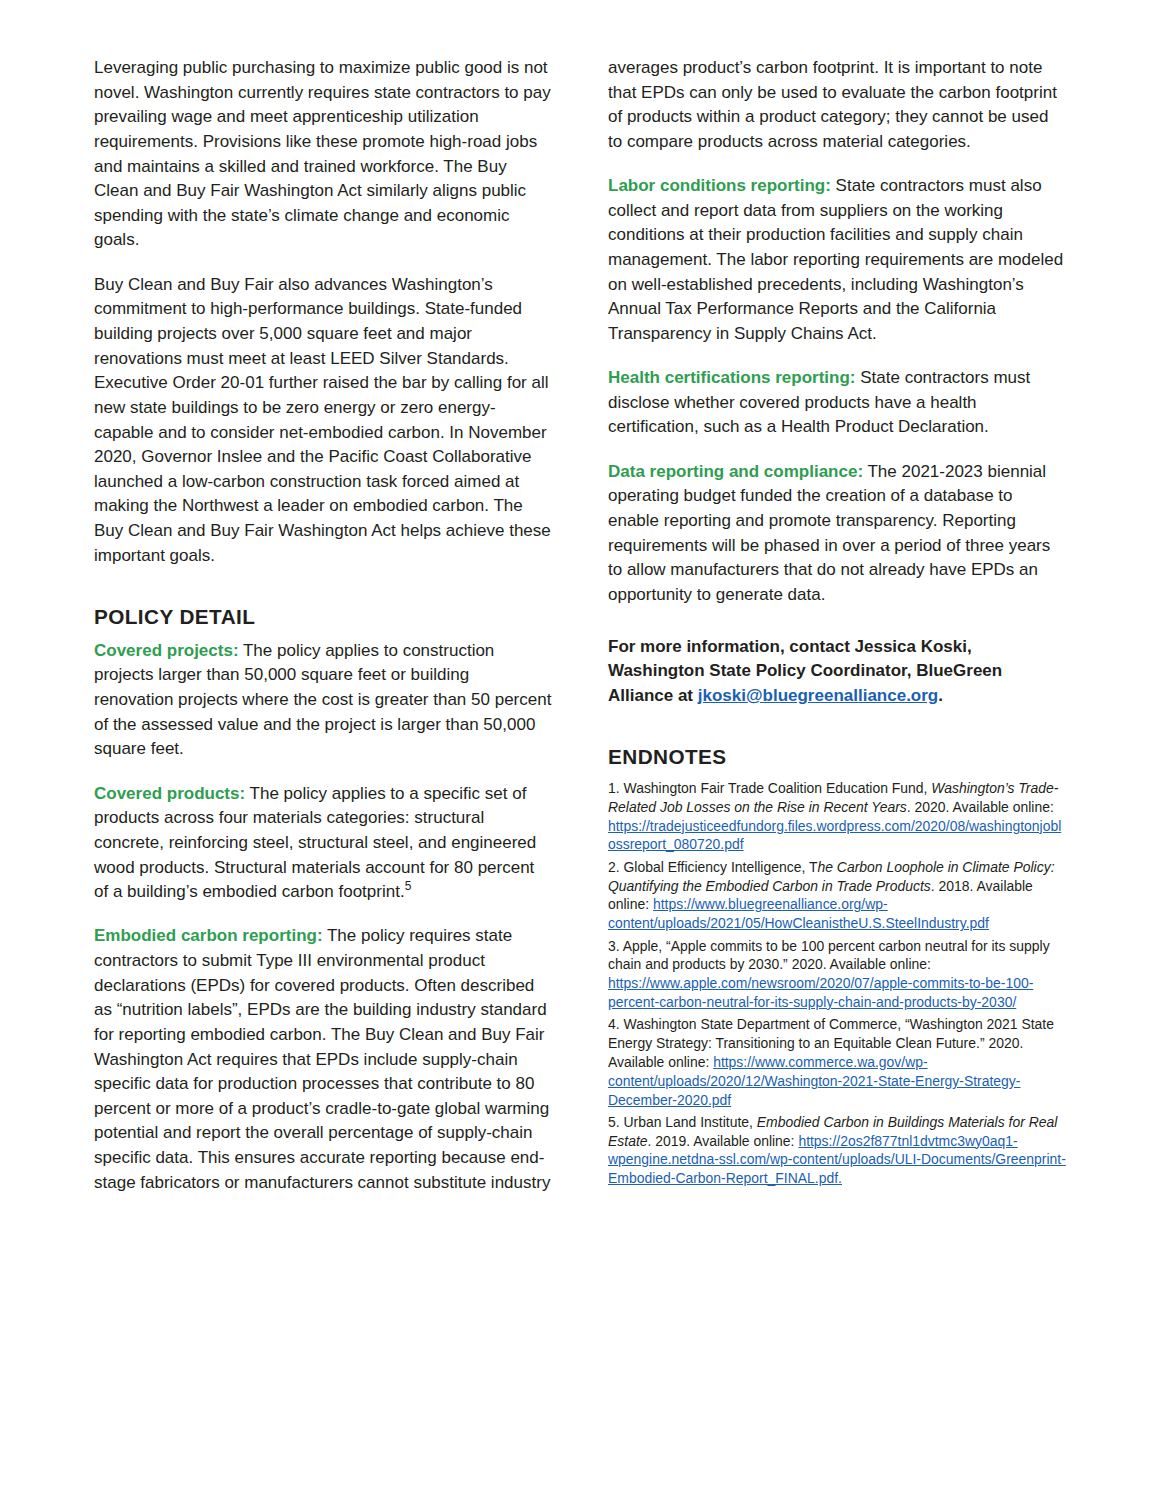Leveraging public purchasing to maximize public good is not novel. Washington currently requires state contractors to pay prevailing wage and meet apprenticeship utilization requirements. Provisions like these promote high-road jobs and maintains a skilled and trained workforce. The Buy Clean and Buy Fair Washington Act similarly aligns public spending with the state’s climate change and economic goals.
Buy Clean and Buy Fair also advances Washington’s commitment to high-performance buildings. State-funded building projects over 5,000 square feet and major renovations must meet at least LEED Silver Standards. Executive Order 20-01 further raised the bar by calling for all new state buildings to be zero energy or zero energy-capable and to consider net-embodied carbon. In November 2020, Governor Inslee and the Pacific Coast Collaborative launched a low-carbon construction task forced aimed at making the Northwest a leader on embodied carbon. The Buy Clean and Buy Fair Washington Act helps achieve these important goals.
POLICY DETAIL
Covered projects: The policy applies to construction projects larger than 50,000 square feet or building renovation projects where the cost is greater than 50 percent of the assessed value and the project is larger than 50,000 square feet.
Covered products: The policy applies to a specific set of products across four materials categories: structural concrete, reinforcing steel, structural steel, and engineered wood products. Structural materials account for 80 percent of a building’s embodied carbon footprint.5
Embodied carbon reporting: The policy requires state contractors to submit Type III environmental product declarations (EPDs) for covered products. Often described as “nutrition labels”, EPDs are the building industry standard for reporting embodied carbon. The Buy Clean and Buy Fair Washington Act requires that EPDs include supply-chain specific data for production processes that contribute to 80 percent or more of a product’s cradle-to-gate global warming potential and report the overall percentage of supply-chain specific data. This ensures accurate reporting because end-stage fabricators or manufacturers cannot substitute industry averages product’s carbon footprint. It is important to note that EPDs can only be used to evaluate the carbon footprint of products within a product category; they cannot be used to compare products across material categories.
Labor conditions reporting: State contractors must also collect and report data from suppliers on the working conditions at their production facilities and supply chain management. The labor reporting requirements are modeled on well-established precedents, including Washington’s Annual Tax Performance Reports and the California Transparency in Supply Chains Act.
Health certifications reporting: State contractors must disclose whether covered products have a health certification, such as a Health Product Declaration.
Data reporting and compliance: The 2021-2023 biennial operating budget funded the creation of a database to enable reporting and promote transparency. Reporting requirements will be phased in over a period of three years to allow manufacturers that do not already have EPDs an opportunity to generate data.
For more information, contact Jessica Koski, Washington State Policy Coordinator, BlueGreen Alliance at jkoski@bluegreenalliance.org.
ENDNOTES
1. Washington Fair Trade Coalition Education Fund, Washington’s Trade-Related Job Losses on the Rise in Recent Years. 2020. Available online: https://tradejusticeedfundorg.files.wordpress.com/2020/08/washingtonjoblossreport_080720.pdf
2. Global Efficiency Intelligence, The Carbon Loophole in Climate Policy: Quantifying the Embodied Carbon in Trade Products. 2018. Available online: https://www.bluegreenalliance.org/wp-content/uploads/2021/05/HowCleanistheU.S.SteelIndustry.pdf
3. Apple, “Apple commits to be 100 percent carbon neutral for its supply chain and products by 2030.” 2020. Available online: https://www.apple.com/newsroom/2020/07/apple-commits-to-be-100-percent-carbon-neutral-for-its-supply-chain-and-products-by-2030/
4. Washington State Department of Commerce, “Washington 2021 State Energy Strategy: Transitioning to an Equitable Clean Future.” 2020. Available online: https://www.commerce.wa.gov/wp-content/uploads/2020/12/Washington-2021-State-Energy-Strategy-December-2020.pdf
5. Urban Land Institute, Embodied Carbon in Buildings Materials for Real Estate. 2019. Available online: https://2os2f877tnl1dvtmc3wy0aq1-wpengine.netdna-ssl.com/wp-content/uploads/ULI-Documents/Greenprint-Embodied-Carbon-Report_FINAL.pdf.